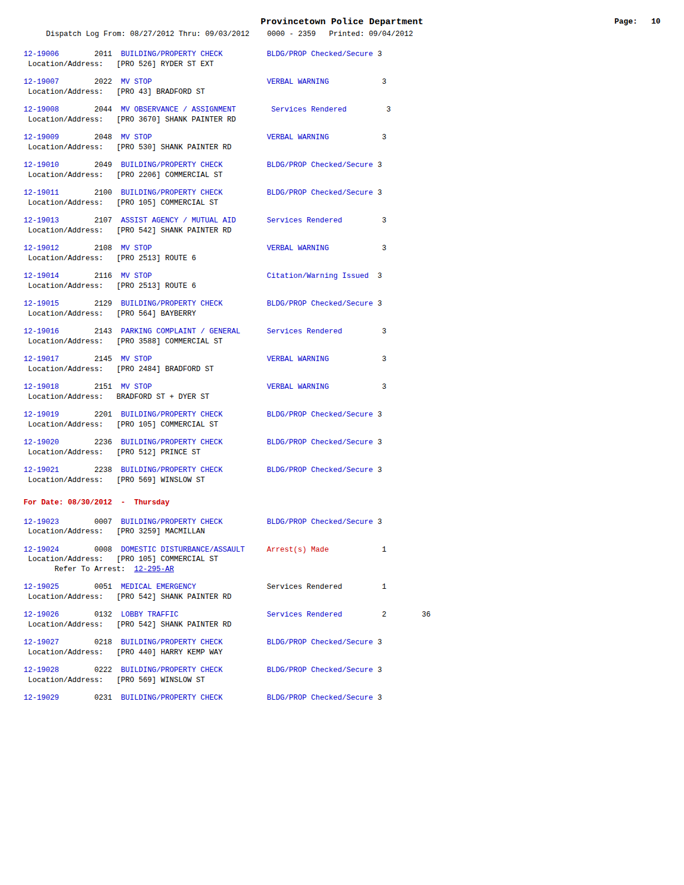Page: 10
Provincetown Police Department
Dispatch Log From: 08/27/2012 Thru: 09/03/2012 0000 - 2359 Printed: 09/04/2012
12-19006 2011 BUILDING/PROPERTY CHECK BLDG/PROP Checked/Secure 3
Location/Address: [PRO 526] RYDER ST EXT
12-19007 2022 MV STOP VERBAL WARNING 3
Location/Address: [PRO 43] BRADFORD ST
12-19008 2044 MV OBSERVANCE / ASSIGNMENT Services Rendered 3
Location/Address: [PRO 3670] SHANK PAINTER RD
12-19009 2048 MV STOP VERBAL WARNING 3
Location/Address: [PRO 530] SHANK PAINTER RD
12-19010 2049 BUILDING/PROPERTY CHECK BLDG/PROP Checked/Secure 3
Location/Address: [PRO 2206] COMMERCIAL ST
12-19011 2100 BUILDING/PROPERTY CHECK BLDG/PROP Checked/Secure 3
Location/Address: [PRO 105] COMMERCIAL ST
12-19013 2107 ASSIST AGENCY / MUTUAL AID Services Rendered 3
Location/Address: [PRO 542] SHANK PAINTER RD
12-19012 2108 MV STOP VERBAL WARNING 3
Location/Address: [PRO 2513] ROUTE 6
12-19014 2116 MV STOP Citation/Warning Issued 3
Location/Address: [PRO 2513] ROUTE 6
12-19015 2129 BUILDING/PROPERTY CHECK BLDG/PROP Checked/Secure 3
Location/Address: [PRO 564] BAYBERRY
12-19016 2143 PARKING COMPLAINT / GENERAL Services Rendered 3
Location/Address: [PRO 3588] COMMERCIAL ST
12-19017 2145 MV STOP VERBAL WARNING 3
Location/Address: [PRO 2484] BRADFORD ST
12-19018 2151 MV STOP VERBAL WARNING 3
Location/Address: BRADFORD ST + DYER ST
12-19019 2201 BUILDING/PROPERTY CHECK BLDG/PROP Checked/Secure 3
Location/Address: [PRO 105] COMMERCIAL ST
12-19020 2236 BUILDING/PROPERTY CHECK BLDG/PROP Checked/Secure 3
Location/Address: [PRO 512] PRINCE ST
12-19021 2238 BUILDING/PROPERTY CHECK BLDG/PROP Checked/Secure 3
Location/Address: [PRO 569] WINSLOW ST
For Date: 08/30/2012 - Thursday
12-19023 0007 BUILDING/PROPERTY CHECK BLDG/PROP Checked/Secure 3
Location/Address: [PRO 3259] MACMILLAN
12-19024 0008 DOMESTIC DISTURBANCE/ASSAULT Arrest(s) Made 1
Location/Address: [PRO 105] COMMERCIAL ST
Refer To Arrest: 12-295-AR
12-19025 0051 MEDICAL EMERGENCY Services Rendered 1
Location/Address: [PRO 542] SHANK PAINTER RD
12-19026 0132 LOBBY TRAFFIC Services Rendered 2 36
Location/Address: [PRO 542] SHANK PAINTER RD
12-19027 0218 BUILDING/PROPERTY CHECK BLDG/PROP Checked/Secure 3
Location/Address: [PRO 440] HARRY KEMP WAY
12-19028 0222 BUILDING/PROPERTY CHECK BLDG/PROP Checked/Secure 3
Location/Address: [PRO 569] WINSLOW ST
12-19029 0231 BUILDING/PROPERTY CHECK BLDG/PROP Checked/Secure 3